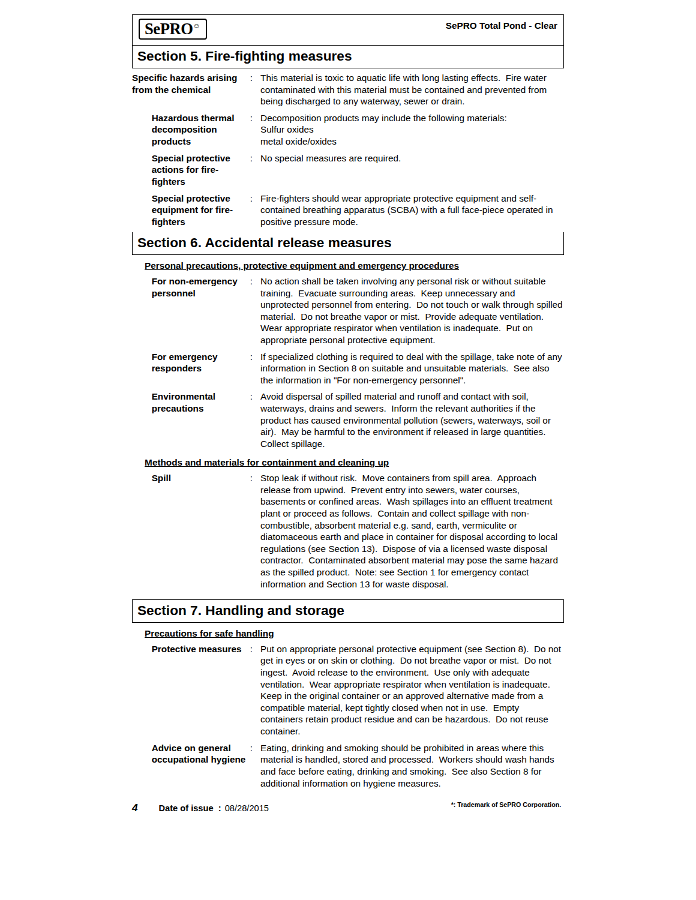SePRO☺
SePRO Total Pond - Clear
Section 5. Fire-fighting measures
| Specific hazards arising from the chemical | : | This material is toxic to aquatic life with long lasting effects. Fire water contaminated with this material must be contained and prevented from being discharged to any waterway, sewer or drain. |
| Hazardous thermal decomposition products | : | Decomposition products may include the following materials: Sulfur oxides metal oxide/oxides |
| Special protective actions for fire-fighters | : | No special measures are required. |
| Special protective equipment for fire-fighters | : | Fire-fighters should wear appropriate protective equipment and self-contained breathing apparatus (SCBA) with a full face-piece operated in positive pressure mode. |
Section 6. Accidental release measures
Personal precautions, protective equipment and emergency procedures
| For non-emergency personnel | : | No action shall be taken involving any personal risk or without suitable training. Evacuate surrounding areas. Keep unnecessary and unprotected personnel from entering. Do not touch or walk through spilled material. Do not breathe vapor or mist. Provide adequate ventilation. Wear appropriate respirator when ventilation is inadequate. Put on appropriate personal protective equipment. |
| For emergency responders | : | If specialized clothing is required to deal with the spillage, take note of any information in Section 8 on suitable and unsuitable materials. See also the information in "For non-emergency personnel". |
| Environmental precautions | : | Avoid dispersal of spilled material and runoff and contact with soil, waterways, drains and sewers. Inform the relevant authorities if the product has caused environmental pollution (sewers, waterways, soil or air). May be harmful to the environment if released in large quantities. Collect spillage. |
Methods and materials for containment and cleaning up
| Spill | : | Stop leak if without risk. Move containers from spill area. Approach release from upwind. Prevent entry into sewers, water courses, basements or confined areas. Wash spillages into an effluent treatment plant or proceed as follows. Contain and collect spillage with non-combustible, absorbent material e.g. sand, earth, vermiculite or diatomaceous earth and place in container for disposal according to local regulations (see Section 13). Dispose of via a licensed waste disposal contractor. Contaminated absorbent material may pose the same hazard as the spilled product. Note: see Section 1 for emergency contact information and Section 13 for waste disposal. |
Section 7. Handling and storage
Precautions for safe handling
| Protective measures | : | Put on appropriate personal protective equipment (see Section 8). Do not get in eyes or on skin or clothing. Do not breathe vapor or mist. Do not ingest. Avoid release to the environment. Use only with adequate ventilation. Wear appropriate respirator when ventilation is inadequate. Keep in the original container or an approved alternative made from a compatible material, kept tightly closed when not in use. Empty containers retain product residue and can be hazardous. Do not reuse container. |
| Advice on general occupational hygiene | : | Eating, drinking and smoking should be prohibited in areas where this material is handled, stored and processed. Workers should wash hands and face before eating, drinking and smoking. See also Section 8 for additional information on hygiene measures. |
4 Date of issue :08/28/2015 *: Trademark of SePRO Corporation.